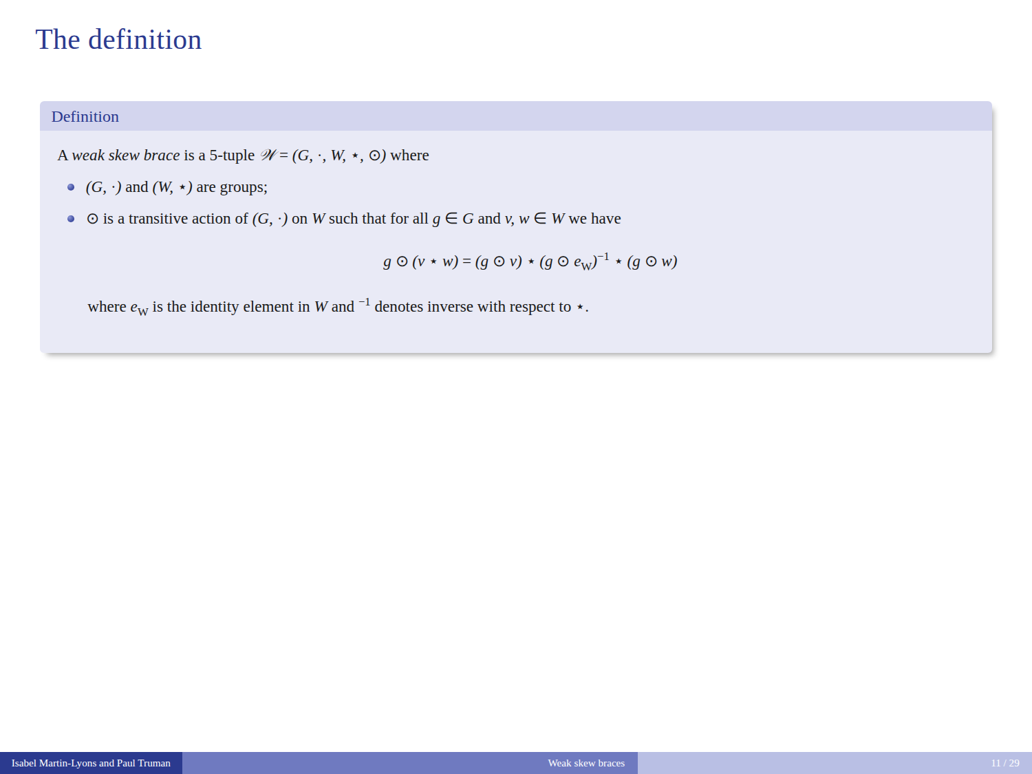The definition
Definition
A weak skew brace is a 5-tuple 𝒲 = (G, ·, W, ⋆, ⊙) where
(G, ·) and (W, ⋆) are groups;
⊙ is a transitive action of (G, ·) on W such that for all g ∈ G and v, w ∈ W we have
g ⊙ (v ⋆ w) = (g ⊙ v) ⋆ (g ⊙ eW)−1 ⋆ (g ⊙ w)
where eW is the identity element in W and −1 denotes inverse with respect to ⋆.
Isabel Martin-Lyons and Paul Truman
Weak skew braces
11 / 29